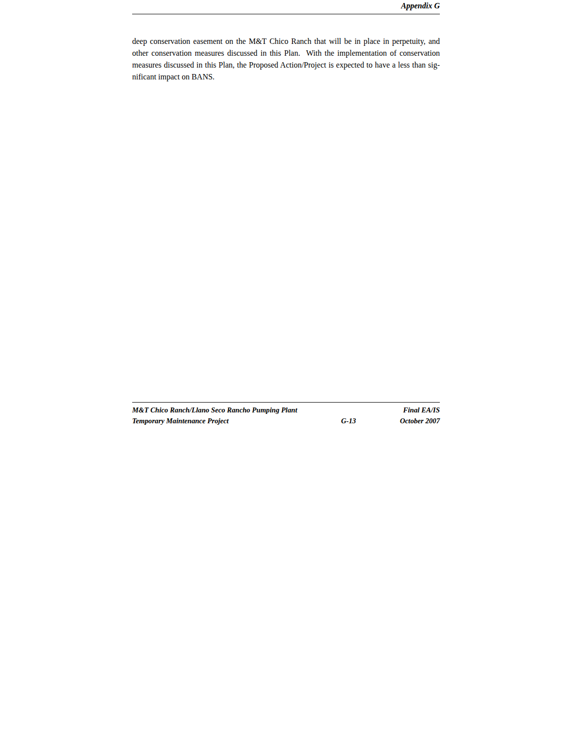Appendix G
deep conservation easement on the M&T Chico Ranch that will be in place in perpetuity, and other conservation measures discussed in this Plan. With the implementation of conservation measures discussed in this Plan, the Proposed Action/Project is expected to have a less than significant impact on BANS.
M&T Chico Ranch/Llano Seco Rancho Pumping Plant
Temporary Maintenance Project
G-13
Final EA/IS
October 2007